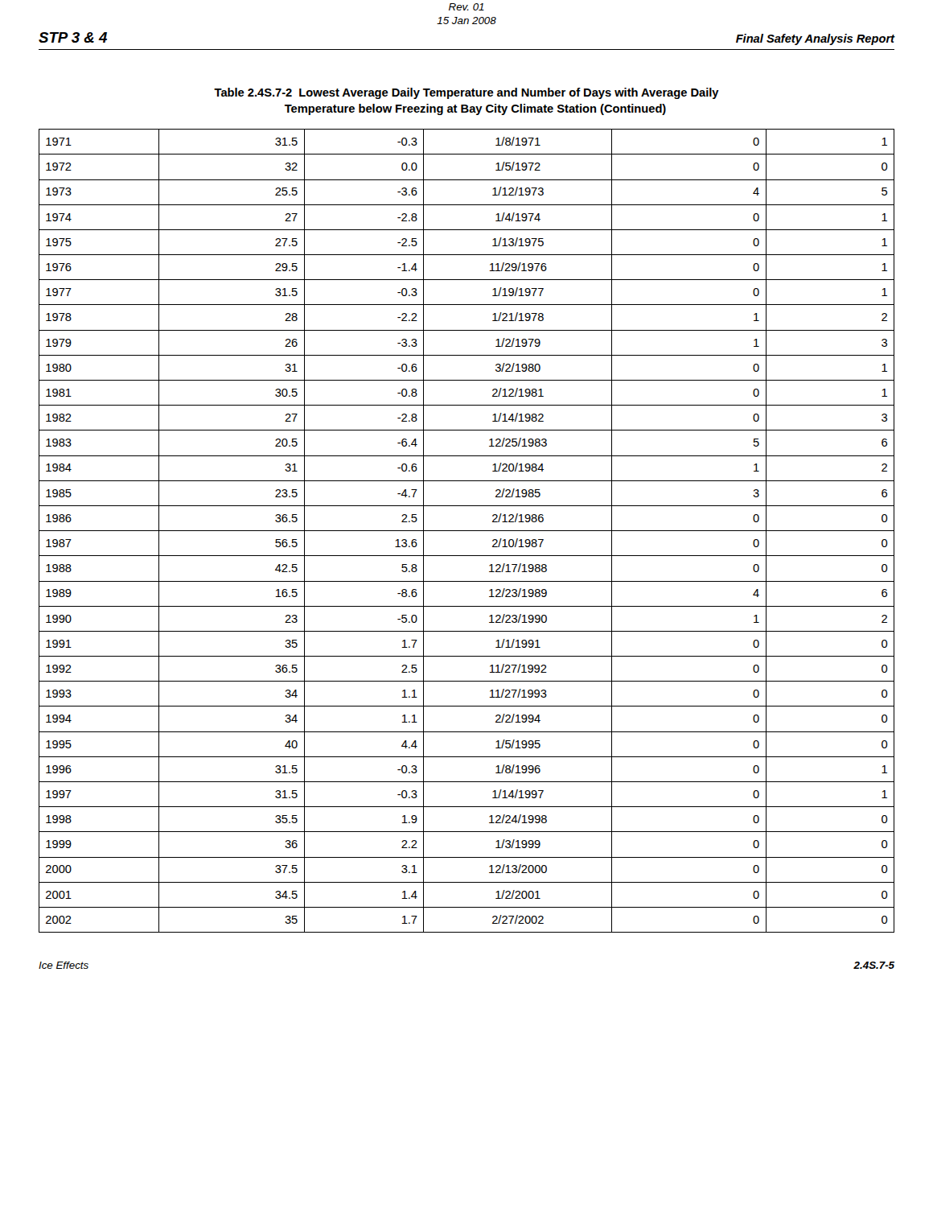Rev. 01
15 Jan 2008
STP 3 & 4 Final Safety Analysis Report
Table 2.4S.7-2 Lowest Average Daily Temperature and Number of Days with Average Daily Temperature below Freezing at Bay City Climate Station (Continued)
| 1971 | 31.5 | -0.3 | 1/8/1971 | 0 | 1 |
| 1972 | 32 | 0.0 | 1/5/1972 | 0 | 0 |
| 1973 | 25.5 | -3.6 | 1/12/1973 | 4 | 5 |
| 1974 | 27 | -2.8 | 1/4/1974 | 0 | 1 |
| 1975 | 27.5 | -2.5 | 1/13/1975 | 0 | 1 |
| 1976 | 29.5 | -1.4 | 11/29/1976 | 0 | 1 |
| 1977 | 31.5 | -0.3 | 1/19/1977 | 0 | 1 |
| 1978 | 28 | -2.2 | 1/21/1978 | 1 | 2 |
| 1979 | 26 | -3.3 | 1/2/1979 | 1 | 3 |
| 1980 | 31 | -0.6 | 3/2/1980 | 0 | 1 |
| 1981 | 30.5 | -0.8 | 2/12/1981 | 0 | 1 |
| 1982 | 27 | -2.8 | 1/14/1982 | 0 | 3 |
| 1983 | 20.5 | -6.4 | 12/25/1983 | 5 | 6 |
| 1984 | 31 | -0.6 | 1/20/1984 | 1 | 2 |
| 1985 | 23.5 | -4.7 | 2/2/1985 | 3 | 6 |
| 1986 | 36.5 | 2.5 | 2/12/1986 | 0 | 0 |
| 1987 | 56.5 | 13.6 | 2/10/1987 | 0 | 0 |
| 1988 | 42.5 | 5.8 | 12/17/1988 | 0 | 0 |
| 1989 | 16.5 | -8.6 | 12/23/1989 | 4 | 6 |
| 1990 | 23 | -5.0 | 12/23/1990 | 1 | 2 |
| 1991 | 35 | 1.7 | 1/1/1991 | 0 | 0 |
| 1992 | 36.5 | 2.5 | 11/27/1992 | 0 | 0 |
| 1993 | 34 | 1.1 | 11/27/1993 | 0 | 0 |
| 1994 | 34 | 1.1 | 2/2/1994 | 0 | 0 |
| 1995 | 40 | 4.4 | 1/5/1995 | 0 | 0 |
| 1996 | 31.5 | -0.3 | 1/8/1996 | 0 | 1 |
| 1997 | 31.5 | -0.3 | 1/14/1997 | 0 | 1 |
| 1998 | 35.5 | 1.9 | 12/24/1998 | 0 | 0 |
| 1999 | 36 | 2.2 | 1/3/1999 | 0 | 0 |
| 2000 | 37.5 | 3.1 | 12/13/2000 | 0 | 0 |
| 2001 | 34.5 | 1.4 | 1/2/2001 | 0 | 0 |
| 2002 | 35 | 1.7 | 2/27/2002 | 0 | 0 |
Ice Effects 2.4S.7-5